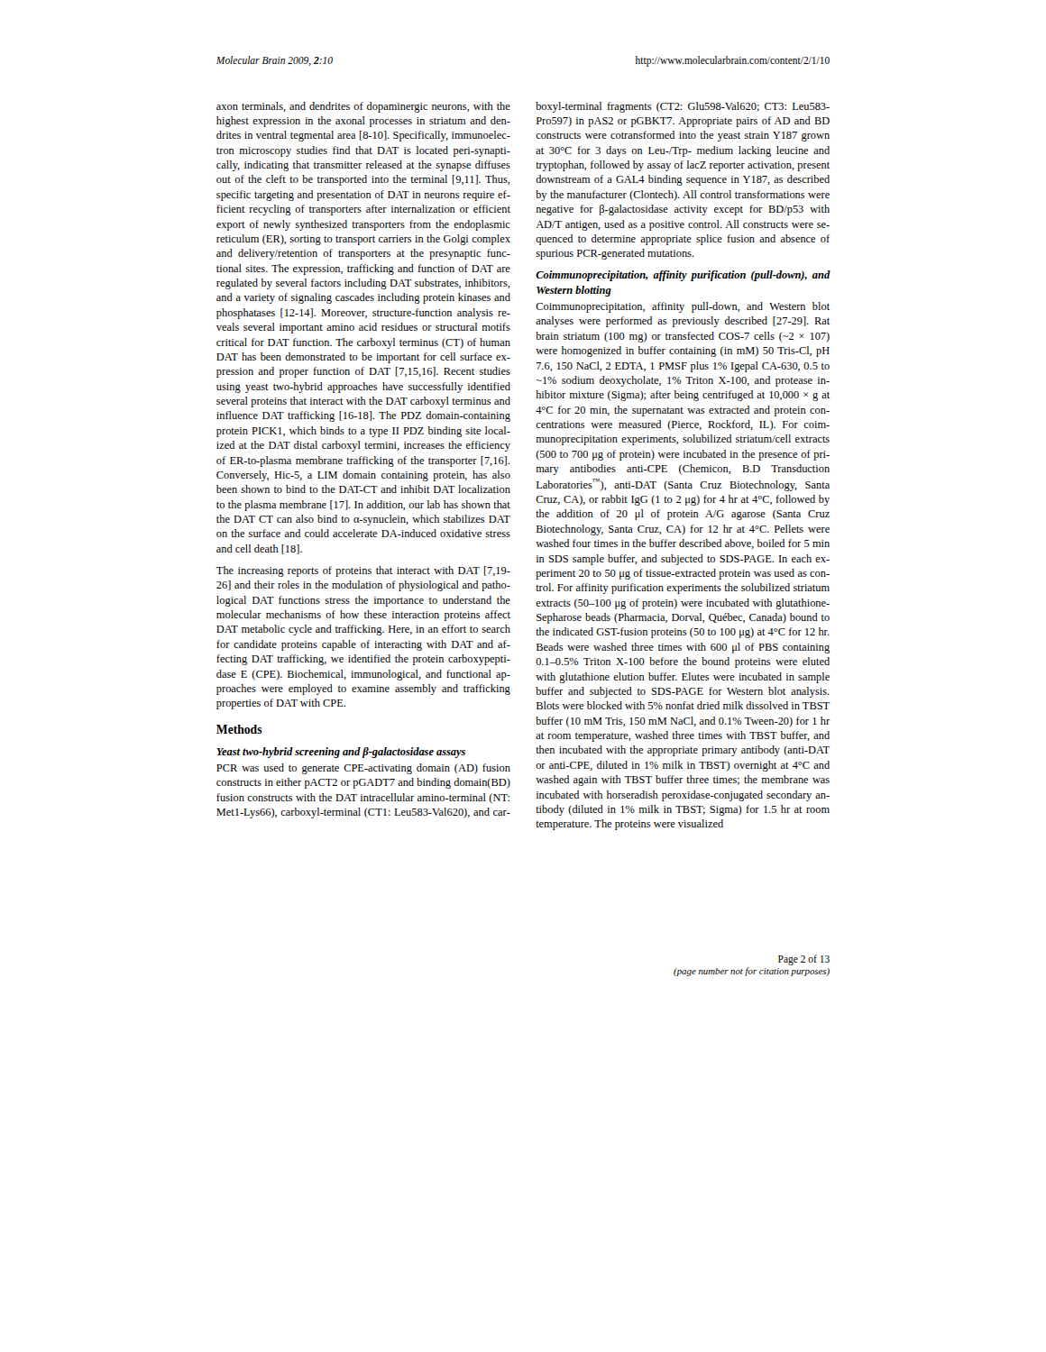Molecular Brain 2009, 2:10
http://www.molecularbrain.com/content/2/1/10
axon terminals, and dendrites of dopaminergic neurons, with the highest expression in the axonal processes in striatum and dendrites in ventral tegmental area [8-10]. Specifically, immunoelectron microscopy studies find that DAT is located peri-synaptically, indicating that transmitter released at the synapse diffuses out of the cleft to be transported into the terminal [9,11]. Thus, specific targeting and presentation of DAT in neurons require efficient recycling of transporters after internalization or efficient export of newly synthesized transporters from the endoplasmic reticulum (ER), sorting to transport carriers in the Golgi complex and delivery/retention of transporters at the presynaptic functional sites. The expression, trafficking and function of DAT are regulated by several factors including DAT substrates, inhibitors, and a variety of signaling cascades including protein kinases and phosphatases [12-14]. Moreover, structure-function analysis reveals several important amino acid residues or structural motifs critical for DAT function. The carboxyl terminus (CT) of human DAT has been demonstrated to be important for cell surface expression and proper function of DAT [7,15,16]. Recent studies using yeast two-hybrid approaches have successfully identified several proteins that interact with the DAT carboxyl terminus and influence DAT trafficking [16-18]. The PDZ domain-containing protein PICK1, which binds to a type II PDZ binding site localized at the DAT distal carboxyl termini, increases the efficiency of ER-to-plasma membrane trafficking of the transporter [7,16]. Conversely, Hic-5, a LIM domain containing protein, has also been shown to bind to the DAT-CT and inhibit DAT localization to the plasma membrane [17]. In addition, our lab has shown that the DAT CT can also bind to α-synuclein, which stabilizes DAT on the surface and could accelerate DA-induced oxidative stress and cell death [18].
The increasing reports of proteins that interact with DAT [7,19-26] and their roles in the modulation of physiological and pathological DAT functions stress the importance to understand the molecular mechanisms of how these interaction proteins affect DAT metabolic cycle and trafficking. Here, in an effort to search for candidate proteins capable of interacting with DAT and affecting DAT trafficking, we identified the protein carboxypeptidase E (CPE). Biochemical, immunological, and functional approaches were employed to examine assembly and trafficking properties of DAT with CPE.
Methods
Yeast two-hybrid screening and β-galactosidase assays
PCR was used to generate CPE-activating domain (AD) fusion constructs in either pACT2 or pGADT7 and binding domain(BD) fusion constructs with the DAT intracellular amino-terminal (NT: Met1-Lys66), carboxyl-terminal (CT1: Leu583-Val620), and carboxyl-terminal fragments (CT2: Glu598-Val620; CT3: Leu583-Pro597) in pAS2 or pGBKT7. Appropriate pairs of AD and BD constructs were cotransformed into the yeast strain Y187 grown at 30°C for 3 days on Leu-/Trp- medium lacking leucine and tryptophan, followed by assay of lacZ reporter activation, present downstream of a GAL4 binding sequence in Y187, as described by the manufacturer (Clontech). All control transformations were negative for β-galactosidase activity except for BD/p53 with AD/T antigen, used as a positive control. All constructs were sequenced to determine appropriate splice fusion and absence of spurious PCR-generated mutations.
Coimmunoprecipitation, affinity purification (pull-down), and Western blotting
Coimmunoprecipitation, affinity pull-down, and Western blot analyses were performed as previously described [27-29]. Rat brain striatum (100 mg) or transfected COS-7 cells (~2 × 107) were homogenized in buffer containing (in mM) 50 Tris-Cl, pH 7.6, 150 NaCl, 2 EDTA, 1 PMSF plus 1% Igepal CA-630, 0.5 to ~1% sodium deoxycholate, 1% Triton X-100, and protease inhibitor mixture (Sigma); after being centrifuged at 10,000 × g at 4°C for 20 min, the supernatant was extracted and protein concentrations were measured (Pierce, Rockford, IL). For coimmunoprecipitation experiments, solubilized striatum/cell extracts (500 to 700 μg of protein) were incubated in the presence of primary antibodies anti-CPE (Chemicon, B.D Transduction Laboratories™), anti-DAT (Santa Cruz Biotechnology, Santa Cruz, CA), or rabbit IgG (1 to 2 μg) for 4 hr at 4°C, followed by the addition of 20 μl of protein A/G agarose (Santa Cruz Biotechnology, Santa Cruz, CA) for 12 hr at 4°C. Pellets were washed four times in the buffer described above, boiled for 5 min in SDS sample buffer, and subjected to SDS-PAGE. In each experiment 20 to 50 μg of tissue-extracted protein was used as control. For affinity purification experiments the solubilized striatum extracts (50–100 μg of protein) were incubated with glutathione-Sepharose beads (Pharmacia, Dorval, Québec, Canada) bound to the indicated GST-fusion proteins (50 to 100 μg) at 4°C for 12 hr. Beads were washed three times with 600 μl of PBS containing 0.1–0.5% Triton X-100 before the bound proteins were eluted with glutathione elution buffer. Elutes were incubated in sample buffer and subjected to SDS-PAGE for Western blot analysis. Blots were blocked with 5% nonfat dried milk dissolved in TBST buffer (10 mM Tris, 150 mM NaCl, and 0.1% Tween-20) for 1 hr at room temperature, washed three times with TBST buffer, and then incubated with the appropriate primary antibody (anti-DAT or anti-CPE, diluted in 1% milk in TBST) overnight at 4°C and washed again with TBST buffer three times; the membrane was incubated with horseradish peroxidase-conjugated secondary antibody (diluted in 1% milk in TBST; Sigma) for 1.5 hr at room temperature. The proteins were visualized
Page 2 of 13
(page number not for citation purposes)